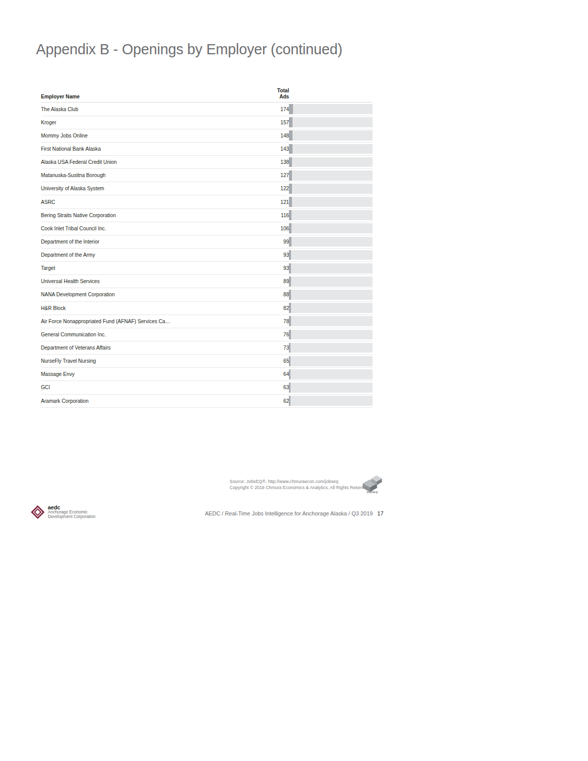Appendix B - Openings by Employer (continued)
| Employer Name | Total Ads | |
| --- | --- | --- |
| The Alaska Club | 174 | |
| Kroger | 157 | |
| Mommy Jobs Online | 148 | |
| First National Bank Alaska | 143 | |
| Alaska USA Federal Credit Union | 138 | |
| Matanuska-Susitna Borough | 127 | |
| University of Alaska System | 122 | |
| ASRC | 121 | |
| Bering Straits Native Corporation | 116 | |
| Cook Inlet Tribal Council Inc. | 106 | |
| Department of the Interior | 99 | |
| Department of the Army | 93 | |
| Target | 93 | |
| Universal Health Services | 89 | |
| NANA Development Corporation | 88 | |
| H&R Block | 82 | |
| Air Force Nonappropriated Fund (AFNAF) Services Ca… | 78 | |
| General Communication Inc. | 76 | |
| Department of Veterans Affairs | 73 | |
| NurseFly Travel Nursing | 65 | |
| Massage Envy | 64 | |
| GCI | 63 | |
| Aramark Corporation | 62 | |
Source: JobsEQ®, http://www.chmuraecon.com/jobseq
Copyright © 2019 Chmura Economics & Analytics, All Rights Reserved.
JOBSEQ
aedc Anchorage Economic
Development Corporation
AEDC / Real-Time Jobs Intelligence for Anchorage Alaska / Q3 2019 17